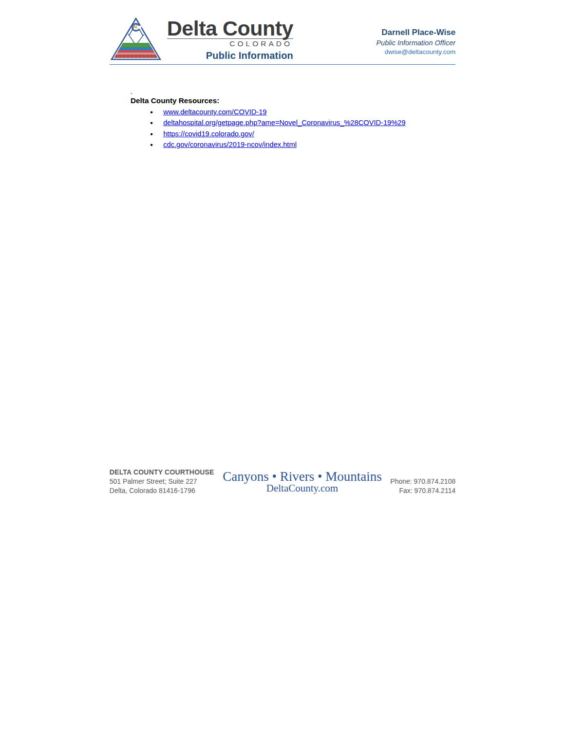Delta County
COLORADO
Public Information
Darnell Place-Wise
Public Information Officer
dwise@deltacounty.com
.
Delta County Resources:
www.deltacounty.com/COVID-19
deltahospital.org/getpage.php?ame=Novel_Coronavirus_%28COVID-19%29
https://covid19.colorado.gov/
cdc.gov/coronavirus/2019-ncov/index.html
DELTA COUNTY COURTHOUSE
501 Palmer Street; Suite 227
Delta, Colorado 81416-1796
Canyons • Rivers • Mountains
DeltaCounty.com
Phone: 970.874.2108
Fax: 970.874.2114